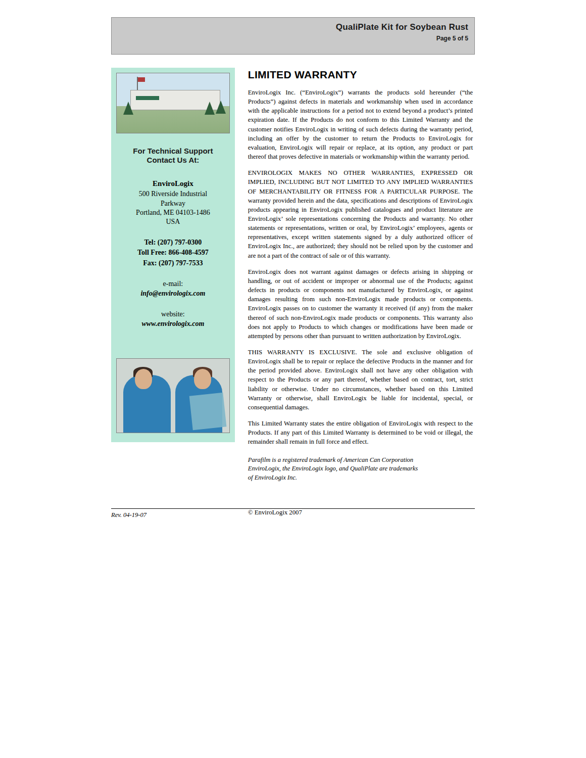QualiPlate Kit for Soybean Rust
Page 5 of 5
For Technical Support
Contact Us At:
EnviroLogix
500 Riverside Industrial
Parkway
Portland, ME 04103-1486
USA
Tel: (207) 797-0300
Toll Free: 866-408-4597
Fax: (207) 797-7533
e-mail:
info@envirologix.com
website:
www.envirologix.com
LIMITED WARRANTY
EnviroLogix Inc. (“EnviroLogix”) warrants the products sold hereunder (“the Products”) against defects in materials and workmanship when used in accordance with the applicable instructions for a period not to extend beyond a product’s printed expiration date. If the Products do not conform to this Limited Warranty and the customer notifies EnviroLogix in writing of such defects during the warranty period, including an offer by the customer to return the Products to EnviroLogix for evaluation, EnviroLogix will repair or replace, at its option, any product or part thereof that proves defective in materials or workmanship within the warranty period.
ENVIROLOGIX MAKES NO OTHER WARRANTIES, EXPRESSED OR IMPLIED, INCLUDING BUT NOT LIMITED TO ANY IMPLIED WARRANTIES OF MERCHANTABILITY OR FITNESS FOR A PARTICULAR PURPOSE. The warranty provided herein and the data, specifications and descriptions of EnviroLogix products appearing in EnviroLogix published catalogues and product literature are EnviroLogix’ sole representations concerning the Products and warranty. No other statements or representations, written or oral, by EnviroLogix’ employees, agents or representatives, except written statements signed by a duly authorized officer of EnviroLogix Inc., are authorized; they should not be relied upon by the customer and are not a part of the contract of sale or of this warranty.
EnviroLogix does not warrant against damages or defects arising in shipping or handling, or out of accident or improper or abnormal use of the Products; against defects in products or components not manufactured by EnviroLogix, or against damages resulting from such non-EnviroLogix made products or components. EnviroLogix passes on to customer the warranty it received (if any) from the maker thereof of such non-EnviroLogix made products or components. This warranty also does not apply to Products to which changes or modifications have been made or attempted by persons other than pursuant to written authorization by EnviroLogix.
THIS WARRANTY IS EXCLUSIVE. The sole and exclusive obligation of EnviroLogix shall be to repair or replace the defective Products in the manner and for the period provided above. EnviroLogix shall not have any other obligation with respect to the Products or any part thereof, whether based on contract, tort, strict liability or otherwise. Under no circumstances, whether based on this Limited Warranty or otherwise, shall EnviroLogix be liable for incidental, special, or consequential damages.
This Limited Warranty states the entire obligation of EnviroLogix with respect to the Products. If any part of this Limited Warranty is determined to be void or illegal, the remainder shall remain in full force and effect.
Parafilm is a registered trademark of American Can Corporation
EnviroLogix, the EnviroLogix logo, and QualiPlate are trademarks
of EnviroLogix Inc.
© EnviroLogix 2007
Rev. 04-19-07